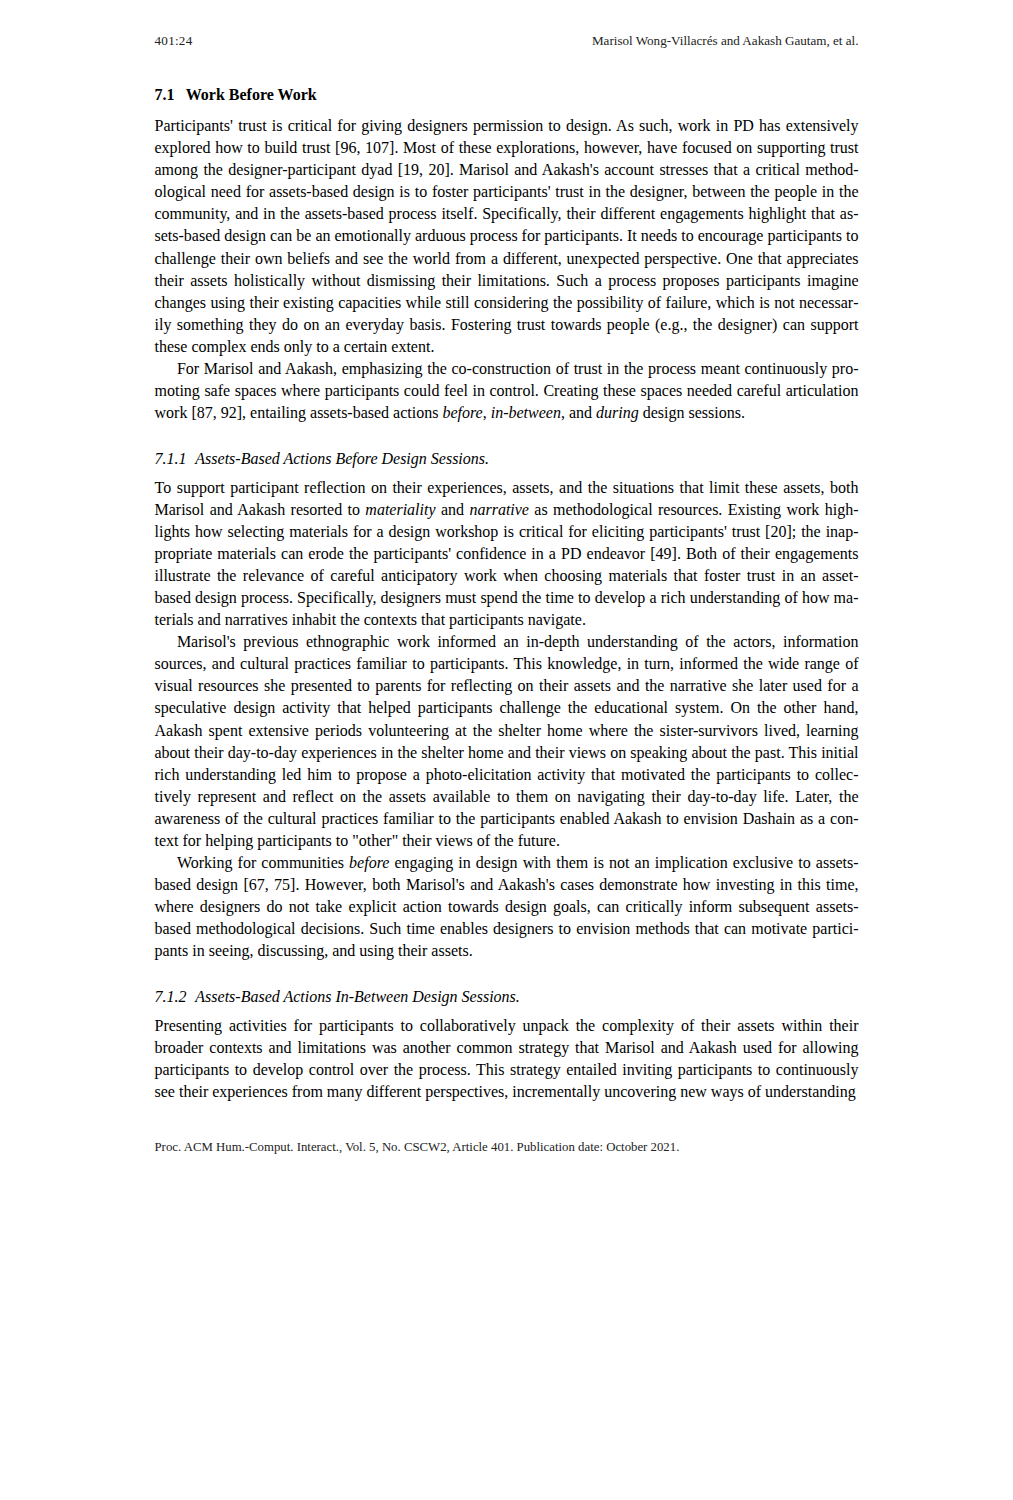401:24 Marisol Wong-Villacrés and Aakash Gautam, et al.
7.1 Work Before Work
Participants' trust is critical for giving designers permission to design. As such, work in PD has extensively explored how to build trust [96, 107]. Most of these explorations, however, have focused on supporting trust among the designer-participant dyad [19, 20]. Marisol and Aakash's account stresses that a critical methodological need for assets-based design is to foster participants' trust in the designer, between the people in the community, and in the assets-based process itself. Specifically, their different engagements highlight that assets-based design can be an emotionally arduous process for participants. It needs to encourage participants to challenge their own beliefs and see the world from a different, unexpected perspective. One that appreciates their assets holistically without dismissing their limitations. Such a process proposes participants imagine changes using their existing capacities while still considering the possibility of failure, which is not necessarily something they do on an everyday basis. Fostering trust towards people (e.g., the designer) can support these complex ends only to a certain extent.
For Marisol and Aakash, emphasizing the co-construction of trust in the process meant continuously promoting safe spaces where participants could feel in control. Creating these spaces needed careful articulation work [87, 92], entailing assets-based actions before, in-between, and during design sessions.
7.1.1 Assets-Based Actions Before Design Sessions.
To support participant reflection on their experiences, assets, and the situations that limit these assets, both Marisol and Aakash resorted to materiality and narrative as methodological resources. Existing work highlights how selecting materials for a design workshop is critical for eliciting participants' trust [20]; the inappropriate materials can erode the participants' confidence in a PD endeavor [49]. Both of their engagements illustrate the relevance of careful anticipatory work when choosing materials that foster trust in an asset-based design process. Specifically, designers must spend the time to develop a rich understanding of how materials and narratives inhabit the contexts that participants navigate.
Marisol's previous ethnographic work informed an in-depth understanding of the actors, information sources, and cultural practices familiar to participants. This knowledge, in turn, informed the wide range of visual resources she presented to parents for reflecting on their assets and the narrative she later used for a speculative design activity that helped participants challenge the educational system. On the other hand, Aakash spent extensive periods volunteering at the shelter home where the sister-survivors lived, learning about their day-to-day experiences in the shelter home and their views on speaking about the past. This initial rich understanding led him to propose a photo-elicitation activity that motivated the participants to collectively represent and reflect on the assets available to them on navigating their day-to-day life. Later, the awareness of the cultural practices familiar to the participants enabled Aakash to envision Dashain as a context for helping participants to "other" their views of the future.
Working for communities before engaging in design with them is not an implication exclusive to assets-based design [67, 75]. However, both Marisol's and Aakash's cases demonstrate how investing in this time, where designers do not take explicit action towards design goals, can critically inform subsequent assets-based methodological decisions. Such time enables designers to envision methods that can motivate participants in seeing, discussing, and using their assets.
7.1.2 Assets-Based Actions In-Between Design Sessions.
Presenting activities for participants to collaboratively unpack the complexity of their assets within their broader contexts and limitations was another common strategy that Marisol and Aakash used for allowing participants to develop control over the process. This strategy entailed inviting participants to continuously see their experiences from many different perspectives, incrementally uncovering new ways of understanding
Proc. ACM Hum.-Comput. Interact., Vol. 5, No. CSCW2, Article 401. Publication date: October 2021.